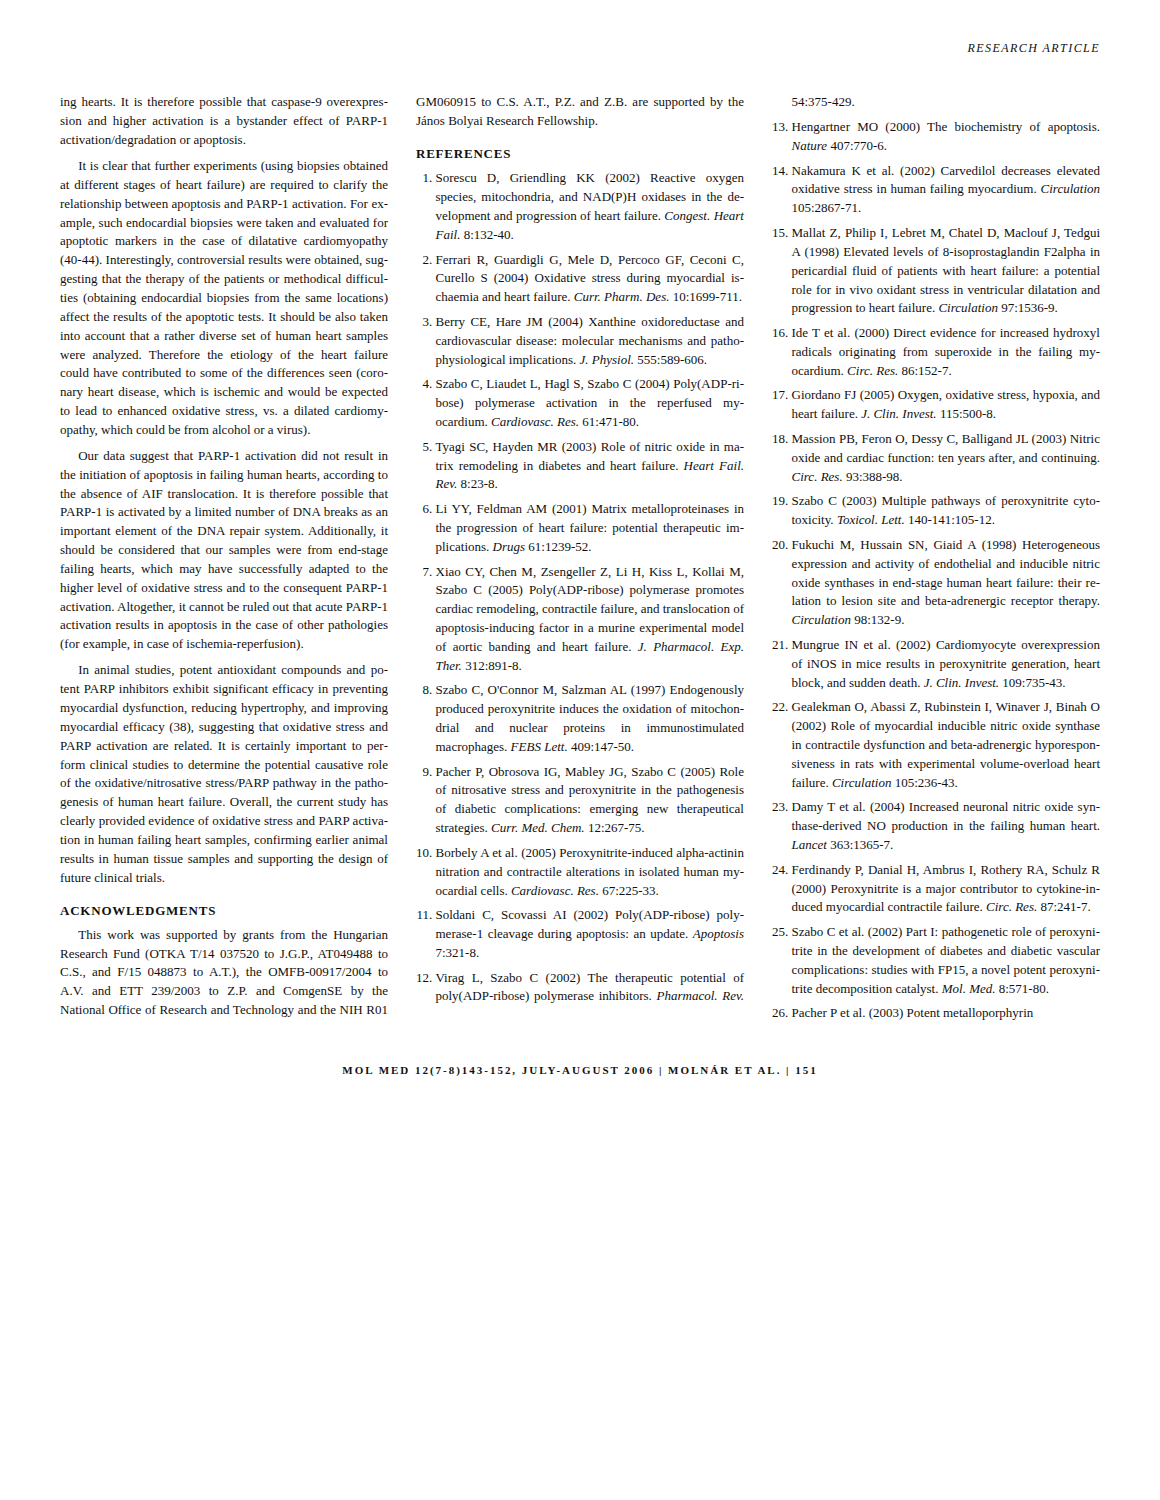RESEARCH ARTICLE
ing hearts. It is therefore possible that caspase-9 overexpression and higher activation is a bystander effect of PARP-1 activation/degradation or apoptosis.
It is clear that further experiments (using biopsies obtained at different stages of heart failure) are required to clarify the relationship between apoptosis and PARP-1 activation. For example, such endocardial biopsies were taken and evaluated for apoptotic markers in the case of dilatative cardiomyopathy (40-44). Interestingly, controversial results were obtained, suggesting that the therapy of the patients or methodical difficulties (obtaining endocardial biopsies from the same locations) affect the results of the apoptotic tests. It should be also taken into account that a rather diverse set of human heart samples were analyzed. Therefore the etiology of the heart failure could have contributed to some of the differences seen (coronary heart disease, which is ischemic and would be expected to lead to enhanced oxidative stress, vs. a dilated cardiomyopathy, which could be from alcohol or a virus).
Our data suggest that PARP-1 activation did not result in the initiation of apoptosis in failing human hearts, according to the absence of AIF translocation. It is therefore possible that PARP-1 is activated by a limited number of DNA breaks as an important element of the DNA repair system. Additionally, it should be considered that our samples were from end-stage failing hearts, which may have successfully adapted to the higher level of oxidative stress and to the consequent PARP-1 activation. Altogether, it cannot be ruled out that acute PARP-1 activation results in apoptosis in the case of other pathologies (for example, in case of ischemia-reperfusion).
In animal studies, potent antioxidant compounds and potent PARP inhibitors exhibit significant efficacy in preventing myocardial dysfunction, reducing hypertrophy, and improving myocardial efficacy (38), suggesting that oxidative stress and PARP activation are related. It is certainly important to perform clinical studies to determine the potential causative role of the oxidative/nitrosative stress/PARP pathway in the pathogenesis of human heart failure. Overall, the current study has clearly provided evidence of oxidative stress and PARP activation in human failing heart samples, confirming earlier animal results in human tissue samples and supporting the design of future clinical trials.
ACKNOWLEDGMENTS
This work was supported by grants from the Hungarian Research Fund (OTKA T/14 037520 to J.G.P., AT049488 to C.S., and F/15 048873 to A.T.), the OMFB-00917/2004 to A.V. and ETT 239/2003 to Z.P. and ComgenSE by the National Office of Research and Technology and the NIH R01 GM060915 to C.S. A.T., P.Z. and Z.B. are supported by the János Bolyai Research Fellowship.
REFERENCES
Sorescu D, Griendling KK (2002) Reactive oxygen species, mitochondria, and NAD(P)H oxidases in the development and progression of heart failure. Congest. Heart Fail. 8:132-40.
Ferrari R, Guardigli G, Mele D, Percoco GF, Ceconi C, Curello S (2004) Oxidative stress during myocardial ischaemia and heart failure. Curr. Pharm. Des. 10:1699-711.
Berry CE, Hare JM (2004) Xanthine oxidoreductase and cardiovascular disease: molecular mechanisms and pathophysiological implications. J. Physiol. 555:589-606.
Szabo C, Liaudet L, Hagl S, Szabo C (2004) Poly(ADP-ribose) polymerase activation in the reperfused myocardium. Cardiovasc. Res. 61:471-80.
Tyagi SC, Hayden MR (2003) Role of nitric oxide in matrix remodeling in diabetes and heart failure. Heart Fail. Rev. 8:23-8.
Li YY, Feldman AM (2001) Matrix metalloproteinases in the progression of heart failure: potential therapeutic implications. Drugs 61:1239-52.
Xiao CY, Chen M, Zsengeller Z, Li H, Kiss L, Kollai M, Szabo C (2005) Poly(ADP-ribose) polymerase promotes cardiac remodeling, contractile failure, and translocation of apoptosis-inducing factor in a murine experimental model of aortic banding and heart failure. J. Pharmacol. Exp. Ther. 312:891-8.
Szabo C, O'Connor M, Salzman AL (1997) Endogenously produced peroxynitrite induces the oxidation of mitochondrial and nuclear proteins in immunostimulated macrophages. FEBS Lett. 409:147-50.
Pacher P, Obrosova IG, Mabley JG, Szabo C (2005) Role of nitrosative stress and peroxynitrite in the pathogenesis of diabetic complications: emerging new therapeutical strategies. Curr. Med. Chem. 12:267-75.
Borbely A et al. (2005) Peroxynitrite-induced alpha-actinin nitration and contractile alterations in isolated human myocardial cells. Cardiovasc. Res. 67:225-33.
Soldani C, Scovassi AI (2002) Poly(ADP-ribose) polymerase-1 cleavage during apoptosis: an update. Apoptosis 7:321-8.
Virag L, Szabo C (2002) The therapeutic potential of poly(ADP-ribose) polymerase inhibitors. Pharmacol. Rev. 54:375-429.
Hengartner MO (2000) The biochemistry of apoptosis. Nature 407:770-6.
Nakamura K et al. (2002) Carvedilol decreases elevated oxidative stress in human failing myocardium. Circulation 105:2867-71.
Mallat Z, Philip I, Lebret M, Chatel D, Maclouf J, Tedgui A (1998) Elevated levels of 8-isoprostaglandin F2alpha in pericardial fluid of patients with heart failure: a potential role for in vivo oxidant stress in ventricular dilatation and progression to heart failure. Circulation 97:1536-9.
Ide T et al. (2000) Direct evidence for increased hydroxyl radicals originating from superoxide in the failing myocardium. Circ. Res. 86:152-7.
Giordano FJ (2005) Oxygen, oxidative stress, hypoxia, and heart failure. J. Clin. Invest. 115:500-8.
Massion PB, Feron O, Dessy C, Balligand JL (2003) Nitric oxide and cardiac function: ten years after, and continuing. Circ. Res. 93:388-98.
Szabo C (2003) Multiple pathways of peroxynitrite cytotoxicity. Toxicol. Lett. 140-141:105-12.
Fukuchi M, Hussain SN, Giaid A (1998) Heterogeneous expression and activity of endothelial and inducible nitric oxide synthases in end-stage human heart failure: their relation to lesion site and beta-adrenergic receptor therapy. Circulation 98:132-9.
Mungrue IN et al. (2002) Cardiomyocyte overexpression of iNOS in mice results in peroxynitrite generation, heart block, and sudden death. J. Clin. Invest. 109:735-43.
Gealekman O, Abassi Z, Rubinstein I, Winaver J, Binah O (2002) Role of myocardial inducible nitric oxide synthase in contractile dysfunction and beta-adrenergic hyporesponsiveness in rats with experimental volume-overload heart failure. Circulation 105:236-43.
Damy T et al. (2004) Increased neuronal nitric oxide synthase-derived NO production in the failing human heart. Lancet 363:1365-7.
Ferdinandy P, Danial H, Ambrus I, Rothery RA, Schulz R (2000) Peroxynitrite is a major contributor to cytokine-induced myocardial contractile failure. Circ. Res. 87:241-7.
Szabo C et al. (2002) Part I: pathogenetic role of peroxynitrite in the development of diabetes and diabetic vascular complications: studies with FP15, a novel potent peroxynitrite decomposition catalyst. Mol. Med. 8:571-80.
Pacher P et al. (2003) Potent metalloporphyrin
MOL MED 12(7-8)143-152, JULY-AUGUST 2006 | MOLNÁR ET AL. | 151